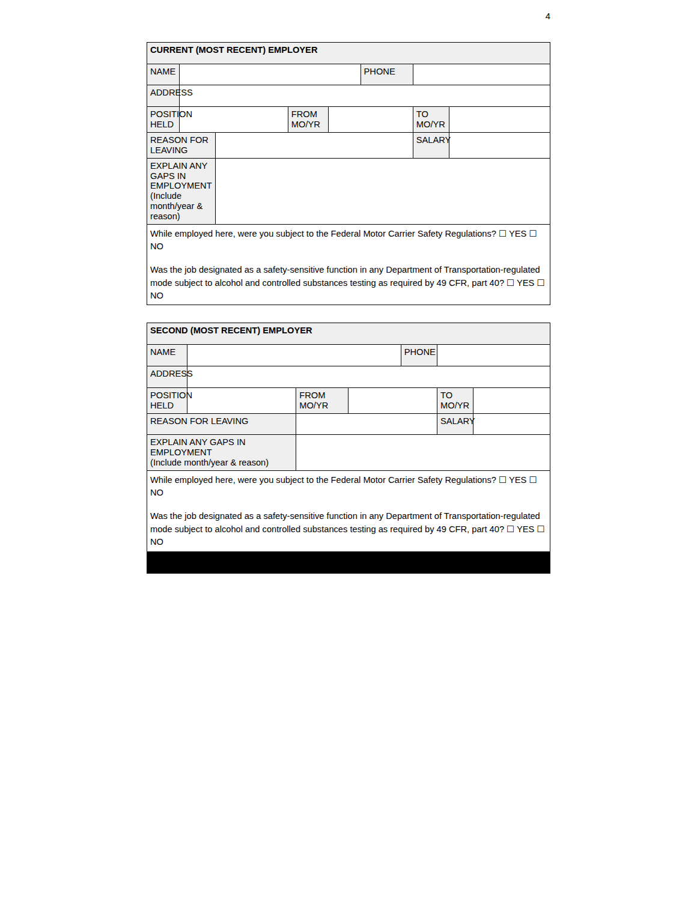4
| CURRENT (MOST RECENT) EMPLOYER |
| NAME | | PHONE | |
| ADDRESS | |
| POSITION HELD | | FROM MO/YR | | TO MO/YR | |
| REASON FOR LEAVING | | SALARY | |
| EXPLAIN ANY GAPS IN EMPLOYMENT (Include month/year & reason) | |
| While employed here, were you subject to the Federal Motor Carrier Safety Regulations? ☐ YES ☐ NO Was the job designated as a safety-sensitive function in any Department of Transportation-regulated mode subject to alcohol and controlled substances testing as required by 49 CFR, part 40? ☐ YES ☐ NO |
| SECOND (MOST RECENT) EMPLOYER |
| NAME | | PHONE | |
| ADDRESS | |
| POSITION HELD | | FROM MO/YR | | TO MO/YR | |
| REASON FOR LEAVING | | SALARY | |
| EXPLAIN ANY GAPS IN EMPLOYMENT (Include month/year & reason) | |
| While employed here, were you subject to the Federal Motor Carrier Safety Regulations? ☐ YES ☐ NO Was the job designated as a safety-sensitive function in any Department of Transportation-regulated mode subject to alcohol and controlled substances testing as required by 49 CFR, part 40? ☐ YES ☐ NO |
AP TRUCKING LIMITED LIABILITY COMPANY